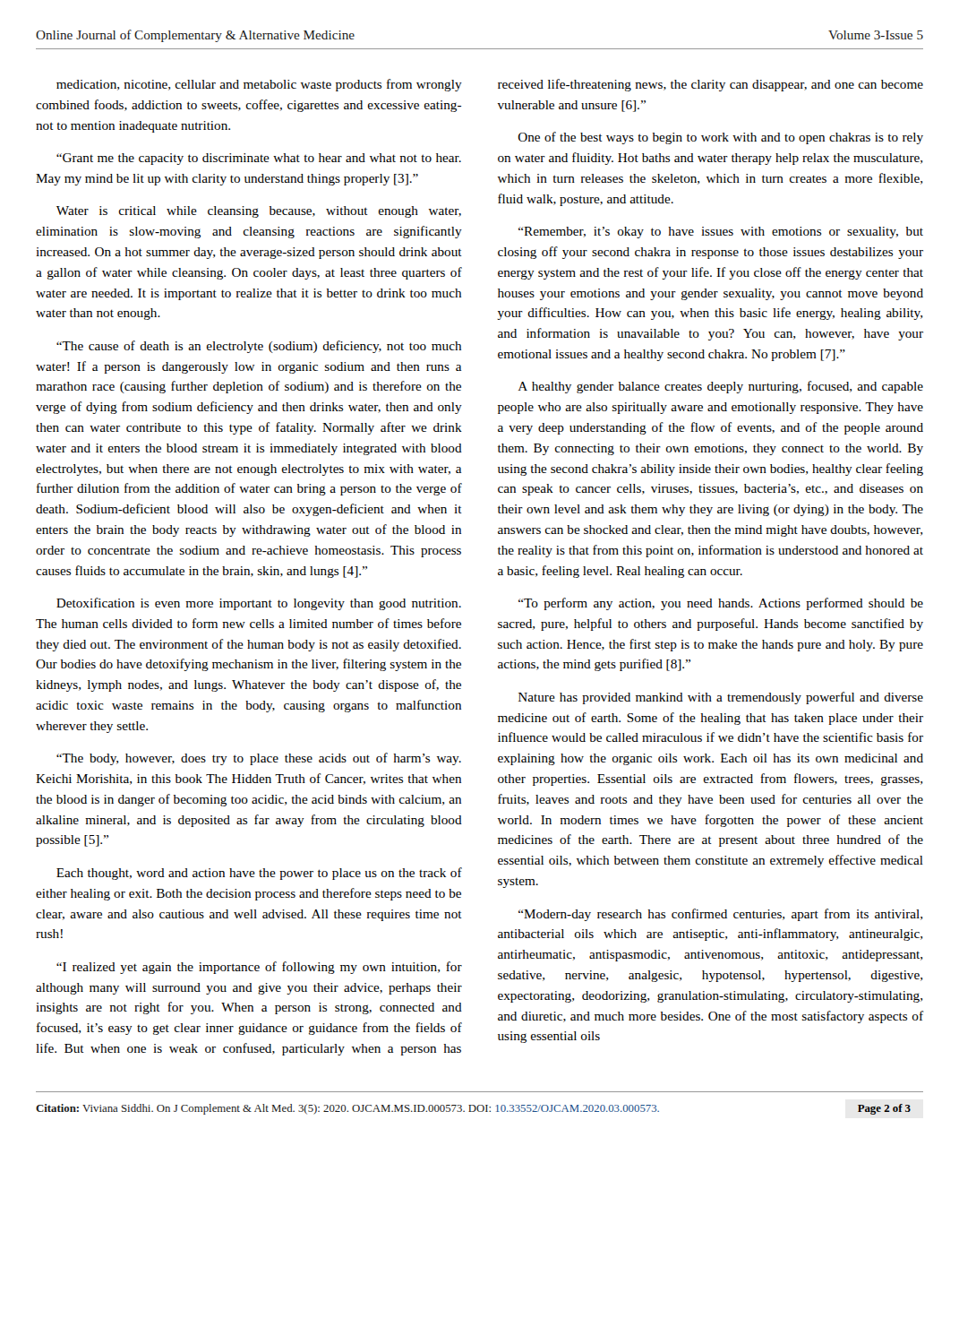Online Journal of Complementary & Alternative Medicine Volume 3-Issue 5
medication, nicotine, cellular and metabolic waste products from wrongly combined foods, addiction to sweets, coffee, cigarettes and excessive eating-not to mention inadequate nutrition.
“Grant me the capacity to discriminate what to hear and what not to hear. May my mind be lit up with clarity to understand things properly [3].”
Water is critical while cleansing because, without enough water, elimination is slow-moving and cleansing reactions are significantly increased. On a hot summer day, the average-sized person should drink about a gallon of water while cleansing. On cooler days, at least three quarters of water are needed. It is important to realize that it is better to drink too much water than not enough.
“The cause of death is an electrolyte (sodium) deficiency, not too much water! If a person is dangerously low in organic sodium and then runs a marathon race (causing further depletion of sodium) and is therefore on the verge of dying from sodium deficiency and then drinks water, then and only then can water contribute to this type of fatality. Normally after we drink water and it enters the blood stream it is immediately integrated with blood electrolytes, but when there are not enough electrolytes to mix with water, a further dilution from the addition of water can bring a person to the verge of death. Sodium-deficient blood will also be oxygen-deficient and when it enters the brain the body reacts by withdrawing water out of the blood in order to concentrate the sodium and re-achieve homeostasis. This process causes fluids to accumulate in the brain, skin, and lungs [4].”
Detoxification is even more important to longevity than good nutrition. The human cells divided to form new cells a limited number of times before they died out. The environment of the human body is not as easily detoxified. Our bodies do have detoxifying mechanism in the liver, filtering system in the kidneys, lymph nodes, and lungs. Whatever the body can’t dispose of, the acidic toxic waste remains in the body, causing organs to malfunction wherever they settle.
“The body, however, does try to place these acids out of harm’s way. Keichi Morishita, in this book The Hidden Truth of Cancer, writes that when the blood is in danger of becoming too acidic, the acid binds with calcium, an alkaline mineral, and is deposited as far away from the circulating blood possible [5].”
Each thought, word and action have the power to place us on the track of either healing or exit. Both the decision process and therefore steps need to be clear, aware and also cautious and well advised. All these requires time not rush!
“I realized yet again the importance of following my own intuition, for although many will surround you and give you their advice, perhaps their insights are not right for you. When a person is strong, connected and focused, it’s easy to get clear inner guidance or guidance from the fields of life. But when one is weak or confused, particularly when a person has received life-threatening news, the clarity can disappear, and one can become vulnerable and unsure [6].”
One of the best ways to begin to work with and to open chakras is to rely on water and fluidity. Hot baths and water therapy help relax the musculature, which in turn releases the skeleton, which in turn creates a more flexible, fluid walk, posture, and attitude.
“Remember, it’s okay to have issues with emotions or sexuality, but closing off your second chakra in response to those issues destabilizes your energy system and the rest of your life. If you close off the energy center that houses your emotions and your gender sexuality, you cannot move beyond your difficulties. How can you, when this basic life energy, healing ability, and information is unavailable to you? You can, however, have your emotional issues and a healthy second chakra. No problem [7].”
A healthy gender balance creates deeply nurturing, focused, and capable people who are also spiritually aware and emotionally responsive. They have a very deep understanding of the flow of events, and of the people around them. By connecting to their own emotions, they connect to the world. By using the second chakra’s ability inside their own bodies, healthy clear feeling can speak to cancer cells, viruses, tissues, bacteria’s, etc., and diseases on their own level and ask them why they are living (or dying) in the body. The answers can be shocked and clear, then the mind might have doubts, however, the reality is that from this point on, information is understood and honored at a basic, feeling level. Real healing can occur.
“To perform any action, you need hands. Actions performed should be sacred, pure, helpful to others and purposeful. Hands become sanctified by such action. Hence, the first step is to make the hands pure and holy. By pure actions, the mind gets purified [8].”
Nature has provided mankind with a tremendously powerful and diverse medicine out of earth. Some of the healing that has taken place under their influence would be called miraculous if we didn’t have the scientific basis for explaining how the organic oils work. Each oil has its own medicinal and other properties. Essential oils are extracted from flowers, trees, grasses, fruits, leaves and roots and they have been used for centuries all over the world. In modern times we have forgotten the power of these ancient medicines of the earth. There are at present about three hundred of the essential oils, which between them constitute an extremely effective medical system.
“Modern-day research has confirmed centuries, apart from its antiviral, antibacterial oils which are antiseptic, anti-inflammatory, antineuralgic, antirheumatic, antispasmodic, antivenomous, antitoxic, antidepressant, sedative, nervine, analgesic, hypotensol, hypertensol, digestive, expectorating, deodorizing, granulation-stimulating, circulatory-stimulating, and diuretic, and much more besides. One of the most satisfactory aspects of using essential oils
Citation: Viviana Siddhi. On J Complement & Alt Med. 3(5): 2020. OJCAM.MS.ID.000573. DOI: 10.33552/OJCAM.2020.03.000573. Page 2 of 3